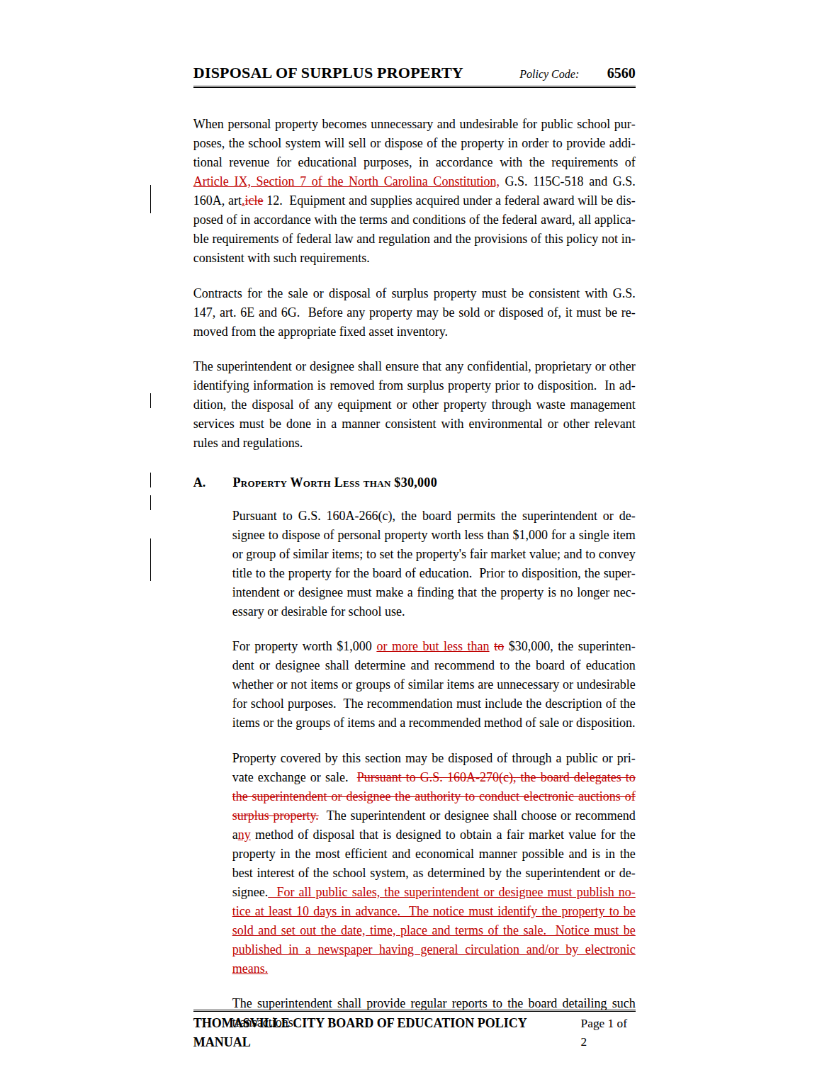DISPOSAL OF SURPLUS PROPERTY
Policy Code: 6560
When personal property becomes unnecessary and undesirable for public school purposes, the school system will sell or dispose of the property in order to provide additional revenue for educational purposes, in accordance with the requirements of Article IX, Section 7 of the North Carolina Constitution, G.S. 115C-518 and G.S. 160A, art.icle 12. Equipment and supplies acquired under a federal award will be disposed of in accordance with the terms and conditions of the federal award, all applicable requirements of federal law and regulation and the provisions of this policy not inconsistent with such requirements.
Contracts for the sale or disposal of surplus property must be consistent with G.S. 147, art. 6E and 6G. Before any property may be sold or disposed of, it must be removed from the appropriate fixed asset inventory.
The superintendent or designee shall ensure that any confidential, proprietary or other identifying information is removed from surplus property prior to disposition. In addition, the disposal of any equipment or other property through waste management services must be done in a manner consistent with environmental or other relevant rules and regulations.
A. Property Worth Less than $30,000
Pursuant to G.S. 160A-266(c), the board permits the superintendent or designee to dispose of personal property worth less than $1,000 for a single item or group of similar items; to set the property's fair market value; and to convey title to the property for the board of education. Prior to disposition, the superintendent or designee must make a finding that the property is no longer necessary or desirable for school use.
For property worth $1,000 or more but less than to $30,000, the superintendent or designee shall determine and recommend to the board of education whether or not items or groups of similar items are unnecessary or undesirable for school purposes. The recommendation must include the description of the items or the groups of items and a recommended method of sale or disposition.
Property covered by this section may be disposed of through a public or private exchange or sale. Pursuant to G.S. 160A-270(c), the board delegates to the superintendent or designee the authority to conduct electronic auctions of surplus property. The superintendent or designee shall choose or recommend any method of disposal that is designed to obtain a fair market value for the property in the most efficient and economical manner possible and is in the best interest of the school system, as determined by the superintendent or designee. For all public sales, the superintendent or designee must publish notice at least 10 days in advance. The notice must identify the property to be sold and set out the date, time, place and terms of the sale. Notice must be published in a newspaper having general circulation and/or by electronic means.
The superintendent shall provide regular reports to the board detailing such transactions.
THOMASVILLE CITY BOARD OF EDUCATION POLICY MANUAL Page 1 of 2